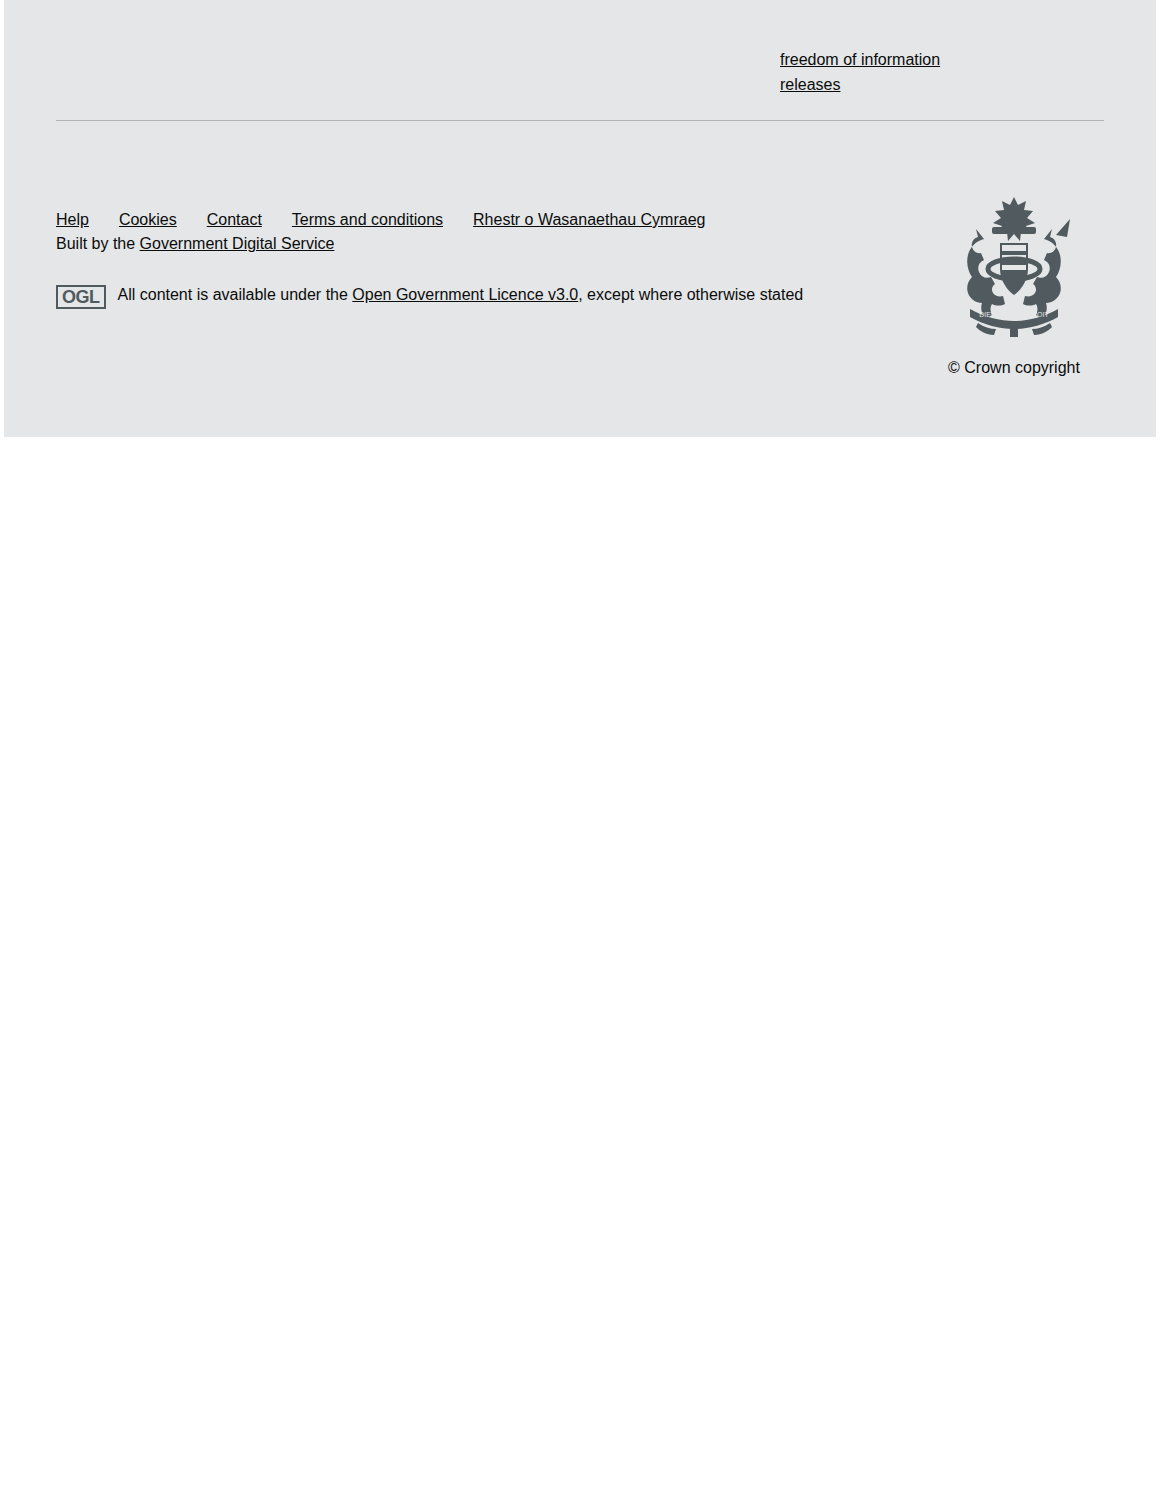freedom of information releases
Help
Cookies
Contact
Terms and conditions
Rhestr o Wasanaethau Cymraeg
Built by the Government Digital Service
OGL
All content is available under the Open Government Licence v3.0, except where otherwise stated
DIEU ET MON DROIT
© Crown copyright